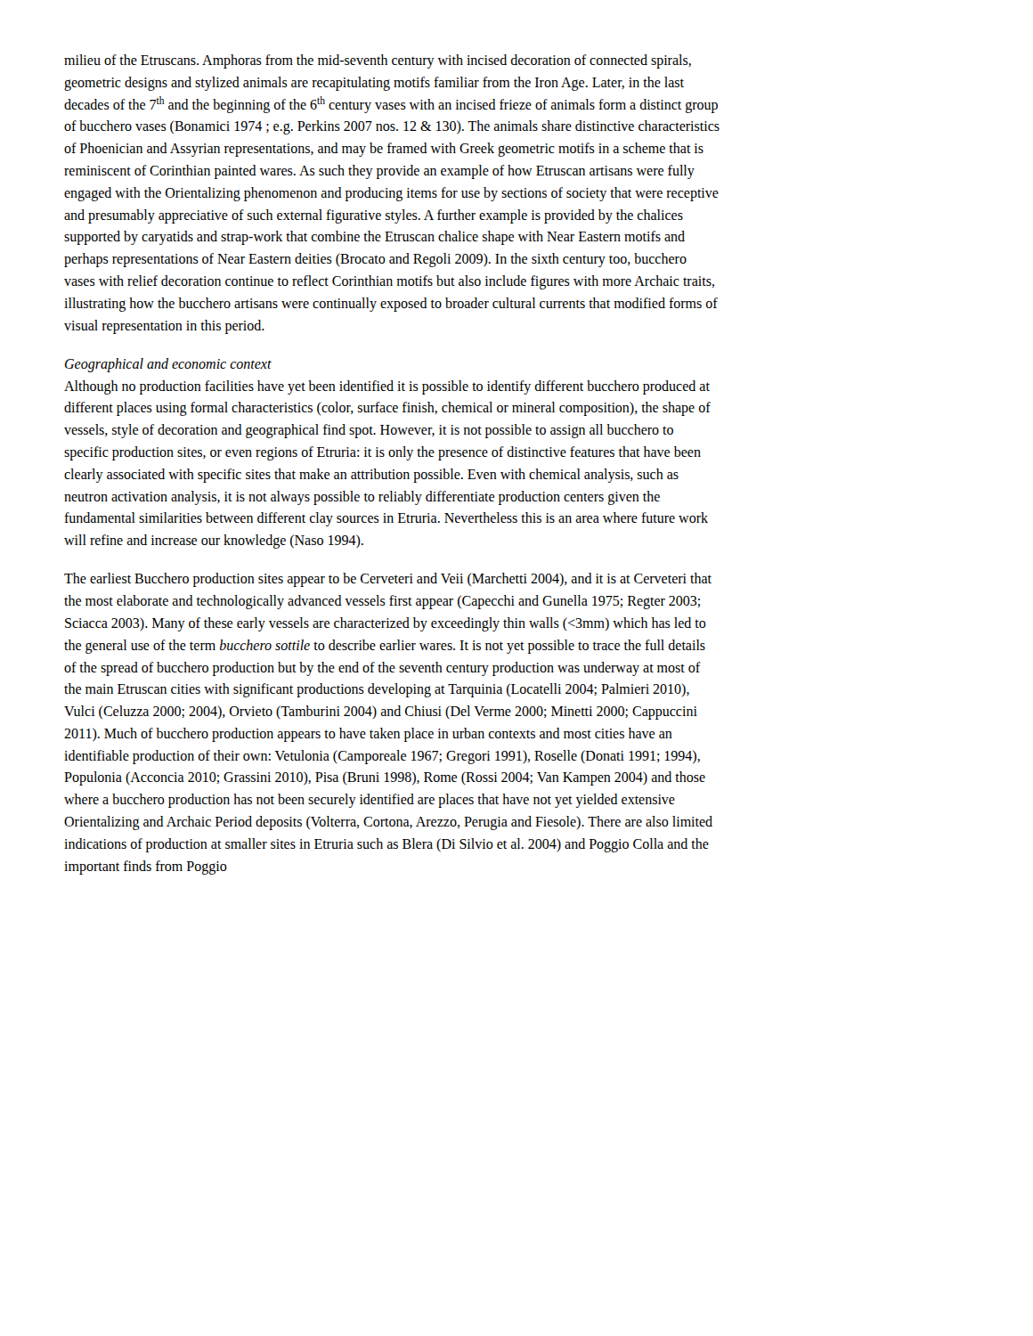milieu of the Etruscans. Amphoras from the mid-seventh century with incised decoration of connected spirals, geometric designs and stylized animals are recapitulating motifs familiar from the Iron Age. Later, in the last decades of the 7th and the beginning of the 6th century vases with an incised frieze of animals form a distinct group of bucchero vases (Bonamici 1974 ; e.g. Perkins 2007 nos. 12 & 130). The animals share distinctive characteristics of Phoenician and Assyrian representations, and may be framed with Greek geometric motifs in a scheme that is reminiscent of Corinthian painted wares. As such they provide an example of how Etruscan artisans were fully engaged with the Orientalizing phenomenon and producing items for use by sections of society that were receptive and presumably appreciative of such external figurative styles. A further example is provided by the chalices supported by caryatids and strap-work that combine the Etruscan chalice shape with Near Eastern motifs and perhaps representations of Near Eastern deities (Brocato and Regoli 2009). In the sixth century too, bucchero vases with relief decoration continue to reflect Corinthian motifs but also include figures with more Archaic traits, illustrating how the bucchero artisans were continually exposed to broader cultural currents that modified forms of visual representation in this period.
Geographical and economic context
Although no production facilities have yet been identified it is possible to identify different bucchero produced at different places using formal characteristics (color, surface finish, chemical or mineral composition), the shape of vessels, style of decoration and geographical find spot. However, it is not possible to assign all bucchero to specific production sites, or even regions of Etruria: it is only the presence of distinctive features that have been clearly associated with specific sites that make an attribution possible. Even with chemical analysis, such as neutron activation analysis, it is not always possible to reliably differentiate production centers given the fundamental similarities between different clay sources in Etruria. Nevertheless this is an area where future work will refine and increase our knowledge (Naso 1994).
The earliest Bucchero production sites appear to be Cerveteri and Veii (Marchetti 2004), and it is at Cerveteri that the most elaborate and technologically advanced vessels first appear (Capecchi and Gunella 1975; Regter 2003; Sciacca 2003). Many of these early vessels are characterized by exceedingly thin walls (<3mm) which has led to the general use of the term bucchero sottile to describe earlier wares. It is not yet possible to trace the full details of the spread of bucchero production but by the end of the seventh century production was underway at most of the main Etruscan cities with significant productions developing at Tarquinia (Locatelli 2004; Palmieri 2010), Vulci (Celuzza 2000; 2004), Orvieto (Tamburini 2004) and Chiusi (Del Verme 2000; Minetti 2000; Cappuccini 2011). Much of bucchero production appears to have taken place in urban contexts and most cities have an identifiable production of their own: Vetulonia (Camporeale 1967; Gregori 1991), Roselle (Donati 1991; 1994), Populonia (Acconcia 2010; Grassini 2010), Pisa (Bruni 1998), Rome (Rossi 2004; Van Kampen 2004) and those where a bucchero production has not been securely identified are places that have not yet yielded extensive Orientalizing and Archaic Period deposits (Volterra, Cortona, Arezzo, Perugia and Fiesole). There are also limited indications of production at smaller sites in Etruria such as Blera (Di Silvio et al. 2004) and Poggio Colla and the important finds from Poggio